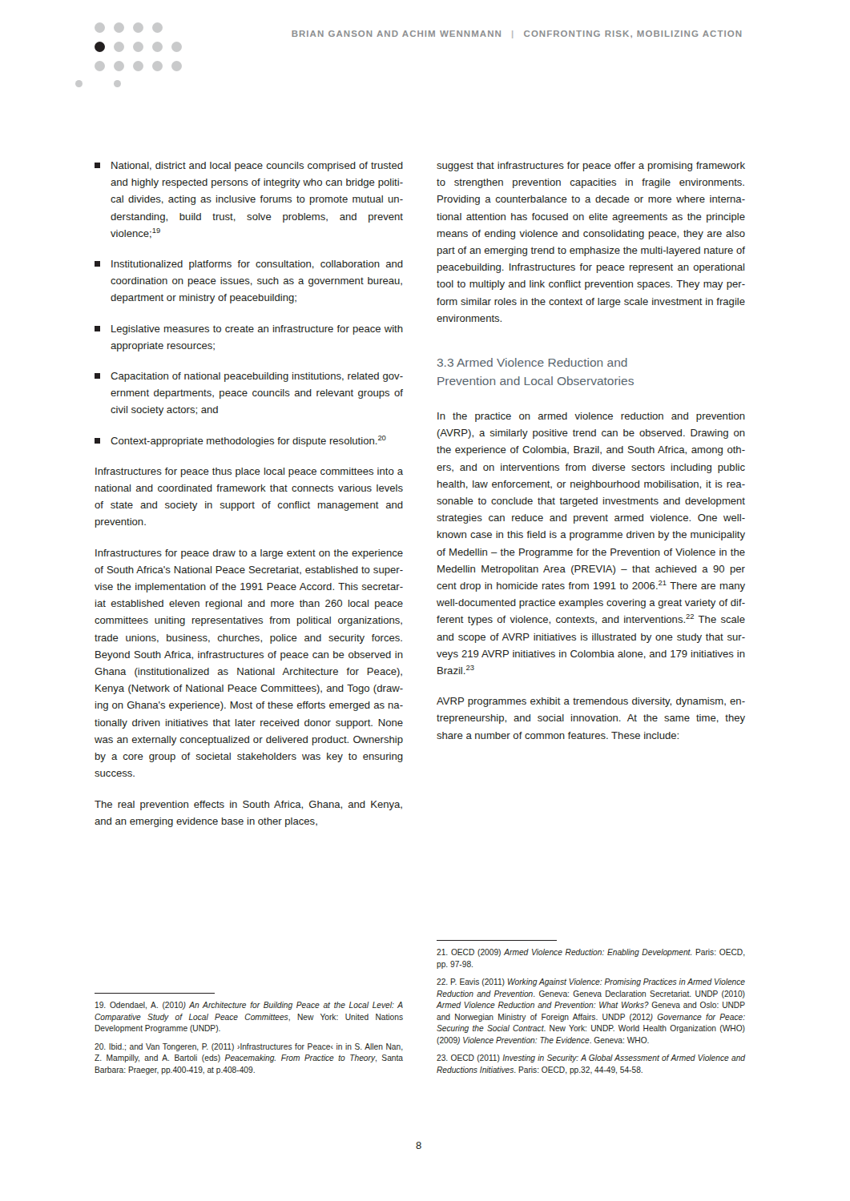BRIAN GANSON AND ACHIM WENNMANN | CONFRONTING RISK, MOBILIZING ACTION
National, district and local peace councils comprised of trusted and highly respected persons of integrity who can bridge political divides, acting as inclusive forums to promote mutual understanding, build trust, solve problems, and prevent violence;19
Institutionalized platforms for consultation, collaboration and coordination on peace issues, such as a government bureau, department or ministry of peacebuilding;
Legislative measures to create an infrastructure for peace with appropriate resources;
Capacitation of national peacebuilding institutions, related government departments, peace councils and relevant groups of civil society actors; and
Context-appropriate methodologies for dispute resolution.20
Infrastructures for peace thus place local peace committees into a national and coordinated framework that connects various levels of state and society in support of conflict management and prevention.
Infrastructures for peace draw to a large extent on the experience of South Africa's National Peace Secretariat, established to supervise the implementation of the 1991 Peace Accord. This secretariat established eleven regional and more than 260 local peace committees uniting representatives from political organizations, trade unions, business, churches, police and security forces. Beyond South Africa, infrastructures of peace can be observed in Ghana (institutionalized as National Architecture for Peace), Kenya (Network of National Peace Committees), and Togo (drawing on Ghana's experience). Most of these efforts emerged as nationally driven initiatives that later received donor support. None was an externally conceptualized or delivered product. Ownership by a core group of societal stakeholders was key to ensuring success.
The real prevention effects in South Africa, Ghana, and Kenya, and an emerging evidence base in other places,
suggest that infrastructures for peace offer a promising framework to strengthen prevention capacities in fragile environments. Providing a counterbalance to a decade or more where international attention has focused on elite agreements as the principle means of ending violence and consolidating peace, they are also part of an emerging trend to emphasize the multi-layered nature of peacebuilding. Infrastructures for peace represent an operational tool to multiply and link conflict prevention spaces. They may perform similar roles in the context of large scale investment in fragile environments.
3.3 Armed Violence Reduction and
Prevention and Local Observatories
In the practice on armed violence reduction and prevention (AVRP), a similarly positive trend can be observed. Drawing on the experience of Colombia, Brazil, and South Africa, among others, and on interventions from diverse sectors including public health, law enforcement, or neighbourhood mobilisation, it is reasonable to conclude that targeted investments and development strategies can reduce and prevent armed violence. One well-known case in this field is a programme driven by the municipality of Medellin – the Programme for the Prevention of Violence in the Medellin Metropolitan Area (PREVIA) – that achieved a 90 per cent drop in homicide rates from 1991 to 2006.21 There are many well-documented practice examples covering a great variety of different types of violence, contexts, and interventions.22 The scale and scope of AVRP initiatives is illustrated by one study that surveys 219 AVRP initiatives in Colombia alone, and 179 initiatives in Brazil.23
AVRP programmes exhibit a tremendous diversity, dynamism, entrepreneurship, and social innovation. At the same time, they share a number of common features. These include:
19. Odendael, A. (2010) An Architecture for Building Peace at the Local Level: A Comparative Study of Local Peace Committees, New York: United Nations Development Programme (UNDP).
20. Ibid.; and Van Tongeren, P. (2011) ›Infrastructures for Peace‹ in in S. Allen Nan, Z. Mampilly, and A. Bartoli (eds) Peacemaking. From Practice to Theory, Santa Barbara: Praeger, pp.400-419, at p.408-409.
21. OECD (2009) Armed Violence Reduction: Enabling Development. Paris: OECD, pp. 97-98.
22. P. Eavis (2011) Working Against Violence: Promising Practices in Armed Violence Reduction and Prevention. Geneva: Geneva Declaration Secretariat. UNDP (2010) Armed Violence Reduction and Prevention: What Works? Geneva and Oslo: UNDP and Norwegian Ministry of Foreign Affairs. UNDP (2012) Governance for Peace: Securing the Social Contract. New York: UNDP. World Health Organization (WHO)(2009) Violence Prevention: The Evidence. Geneva: WHO.
23. OECD (2011) Investing in Security: A Global Assessment of Armed Violence and Reductions Initiatives. Paris: OECD, pp.32, 44-49, 54-58.
8